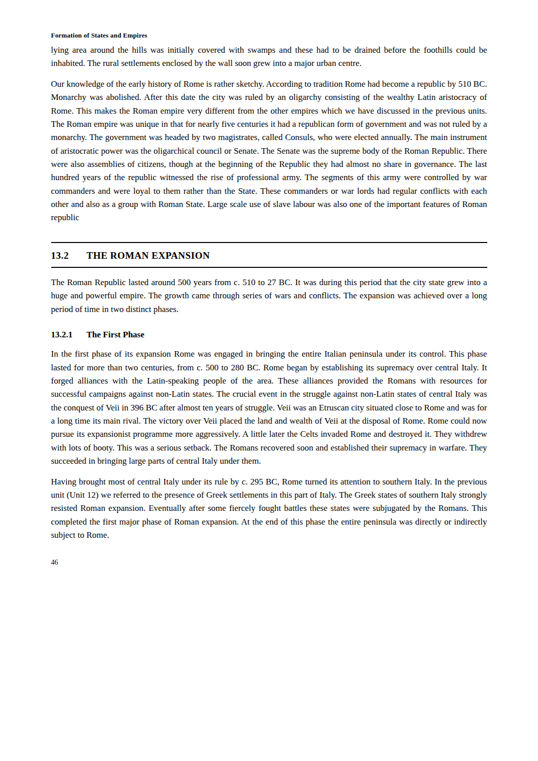Formation of States and Empires
lying area around the hills was initially covered with swamps and these had to be drained before the foothills could be inhabited. The rural settlements enclosed by the wall soon grew into a major urban centre.
Our knowledge of the early history of Rome is rather sketchy. According to tradition Rome had become a republic by 510 BC. Monarchy was abolished. After this date the city was ruled by an oligarchy consisting of the wealthy Latin aristocracy of Rome. This makes the Roman empire very different from the other empires which we have discussed in the previous units. The Roman empire was unique in that for nearly five centuries it had a republican form of government and was not ruled by a monarchy. The government was headed by two magistrates, called Consuls, who were elected annually. The main instrument of aristocratic power was the oligarchical council or Senate. The Senate was the supreme body of the Roman Republic. There were also assemblies of citizens, though at the beginning of the Republic they had almost no share in governance. The last hundred years of the republic witnessed the rise of professional army. The segments of this army were controlled by war commanders and were loyal to them rather than the State. These commanders or war lords had regular conflicts with each other and also as a group with Roman State. Large scale use of slave labour was also one of the important features of Roman republic
13.2 THE ROMAN EXPANSION
The Roman Republic lasted around 500 years from c. 510 to 27 BC. It was during this period that the city state grew into a huge and powerful empire. The growth came through series of wars and conflicts. The expansion was achieved over a long period of time in two distinct phases.
13.2.1 The First Phase
In the first phase of its expansion Rome was engaged in bringing the entire Italian peninsula under its control. This phase lasted for more than two centuries, from c. 500 to 280 BC. Rome began by establishing its supremacy over central Italy. It forged alliances with the Latin-speaking people of the area. These alliances provided the Romans with resources for successful campaigns against non-Latin states. The crucial event in the struggle against non-Latin states of central Italy was the conquest of Veii in 396 BC after almost ten years of struggle. Veii was an Etruscan city situated close to Rome and was for a long time its main rival. The victory over Veii placed the land and wealth of Veii at the disposal of Rome. Rome could now pursue its expansionist programme more aggressively. A little later the Celts invaded Rome and destroyed it. They withdrew with lots of booty. This was a serious setback. The Romans recovered soon and established their supremacy in warfare. They succeeded in bringing large parts of central Italy under them.
Having brought most of central Italy under its rule by c. 295 BC, Rome turned its attention to southern Italy. In the previous unit (Unit 12) we referred to the presence of Greek settlements in this part of Italy. The Greek states of southern Italy strongly resisted Roman expansion. Eventually after some fiercely fought battles these states were subjugated by the Romans. This completed the first major phase of Roman expansion. At the end of this phase the entire peninsula was directly or indirectly subject to Rome.
46